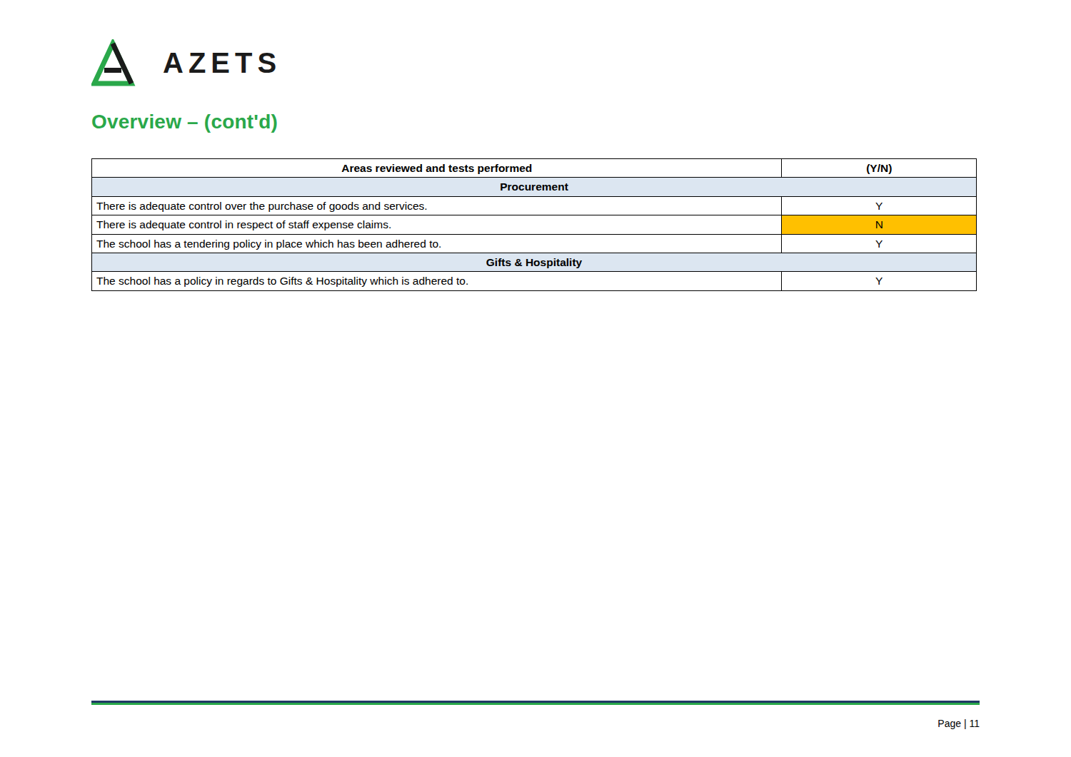AZETS
Overview – (cont'd)
| Areas reviewed and tests performed | (Y/N) |
| --- | --- |
| Procurement |
| There is adequate control over the purchase of goods and services. | Y |
| There is adequate control in respect of staff expense claims. | N |
| The school has a tendering policy in place which has been adhered to. | Y |
| Gifts & Hospitality |
| The school has a policy in regards to Gifts & Hospitality which is adhered to. | Y |
Page | 11